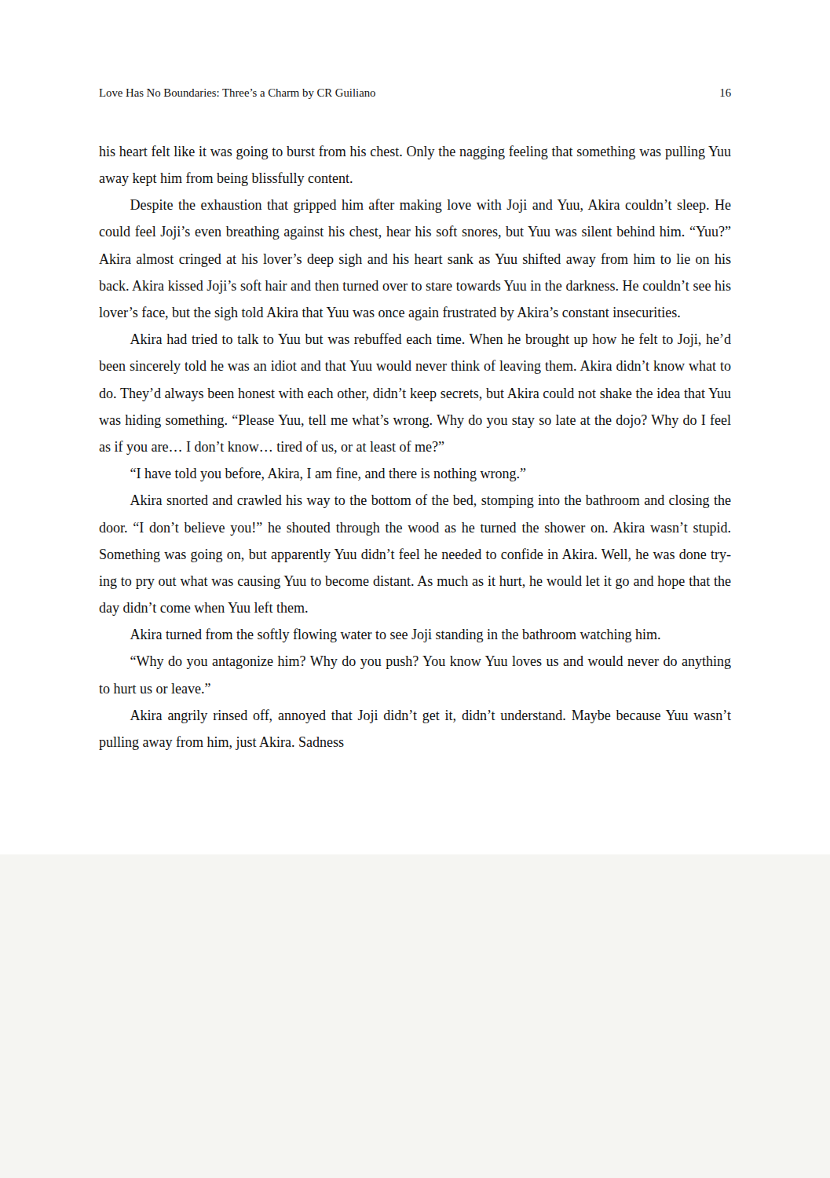Love Has No Boundaries: Three’s a Charm by CR Guiliano 16
his heart felt like it was going to burst from his chest. Only the nagging feeling that something was pulling Yuu away kept him from being blissfully content.
Despite the exhaustion that gripped him after making love with Joji and Yuu, Akira couldn’t sleep. He could feel Joji’s even breathing against his chest, hear his soft snores, but Yuu was silent behind him. “Yuu?” Akira almost cringed at his lover’s deep sigh and his heart sank as Yuu shifted away from him to lie on his back. Akira kissed Joji’s soft hair and then turned over to stare towards Yuu in the darkness. He couldn’t see his lover’s face, but the sigh told Akira that Yuu was once again frustrated by Akira’s constant insecurities.
Akira had tried to talk to Yuu but was rebuffed each time. When he brought up how he felt to Joji, he’d been sincerely told he was an idiot and that Yuu would never think of leaving them. Akira didn’t know what to do. They’d always been honest with each other, didn’t keep secrets, but Akira could not shake the idea that Yuu was hiding something. “Please Yuu, tell me what’s wrong. Why do you stay so late at the dojo? Why do I feel as if you are… I don’t know… tired of us, or at least of me?”
“I have told you before, Akira, I am fine, and there is nothing wrong.”
Akira snorted and crawled his way to the bottom of the bed, stomping into the bathroom and closing the door. “I don’t believe you!” he shouted through the wood as he turned the shower on. Akira wasn’t stupid. Something was going on, but apparently Yuu didn’t feel he needed to confide in Akira. Well, he was done trying to pry out what was causing Yuu to become distant. As much as it hurt, he would let it go and hope that the day didn’t come when Yuu left them.
Akira turned from the softly flowing water to see Joji standing in the bathroom watching him.
“Why do you antagonize him? Why do you push? You know Yuu loves us and would never do anything to hurt us or leave.”
Akira angrily rinsed off, annoyed that Joji didn’t get it, didn’t understand. Maybe because Yuu wasn’t pulling away from him, just Akira. Sadness